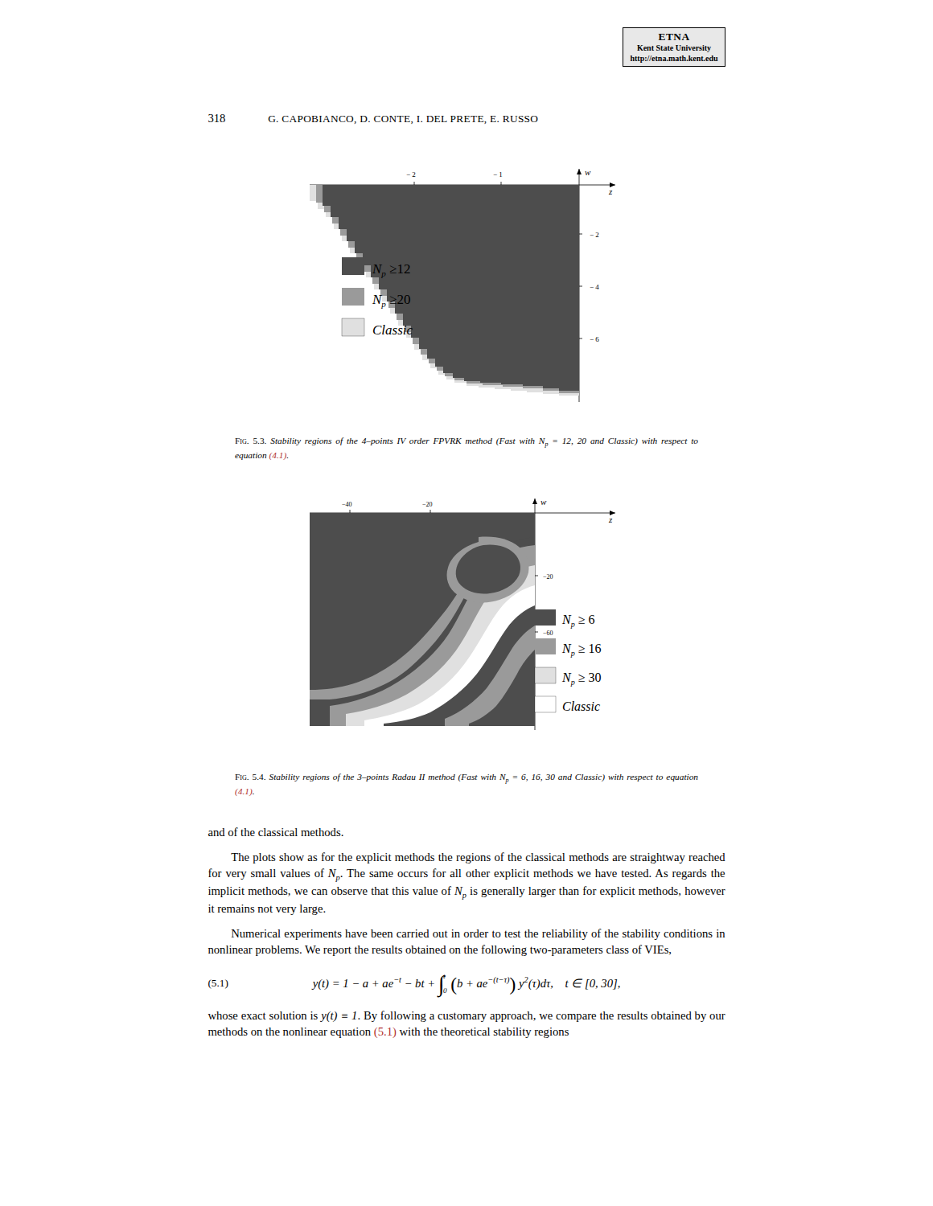ETNA
Kent State University
http://etna.math.kent.edu
318 G. CAPOBIANCO, D. CONTE, I. DEL PRETE, E. RUSSO
w z − 2 − 1 − 2 − 4 − 6 Np ≥12 Np ≥20 Classic
Fig. 5.3. Stability regions of the 4–points IV order FPVRK method (Fast with Np = 12, 20 and Classic) with respect to equation (4.1).
w z −40 −20 −20 −60 Np ≥ 6 Np ≥ 16 Np ≥ 30 Classic
Fig. 5.4. Stability regions of the 3–points Radau II method (Fast with Np = 6, 16, 30 and Classic) with respect to equation (4.1).
and of the classical methods.
The plots show as for the explicit methods the regions of the classical methods are straightway reached for very small values of Np. The same occurs for all other explicit methods we have tested. As regards the implicit methods, we can observe that this value of Np is generally larger than for explicit methods, however it remains not very large.
Numerical experiments have been carried out in order to test the reliability of the stability conditions in nonlinear problems. We report the results obtained on the following two-parameters class of VIEs,
(5.1) y(t) = 1 − a + ae−t − bt + ∫t 0 (b + ae−(t−τ)) y2(τ)dτ, t ∈ [0, 30],
whose exact solution is y(t) ≡ 1. By following a customary approach, we compare the results obtained by our methods on the nonlinear equation (5.1) with the theoretical stability regions